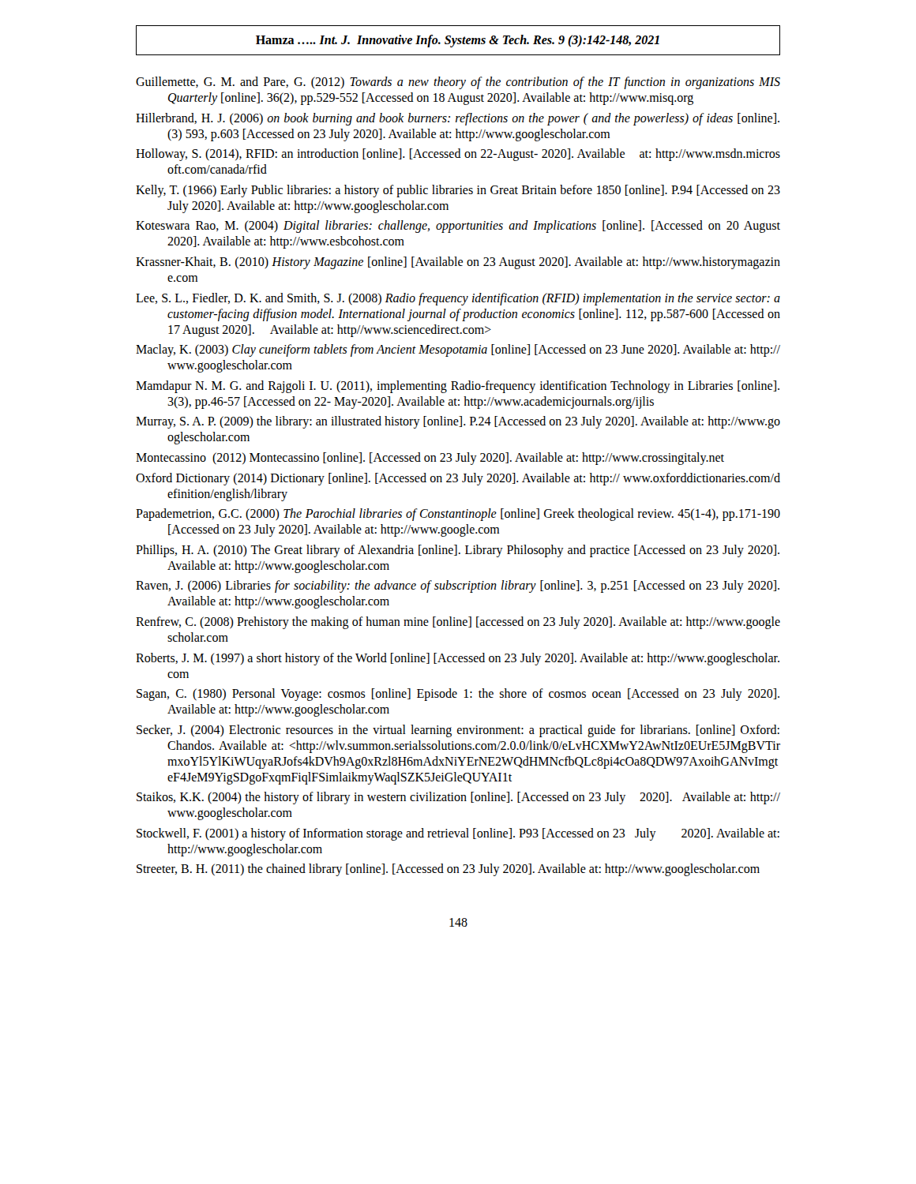Hamza ….. Int. J. Innovative Info. Systems & Tech. Res. 9 (3):142-148, 2021
Guillemette, G. M. and Pare, G. (2012) Towards a new theory of the contribution of the IT function in organizations MIS Quarterly [online]. 36(2), pp.529-552 [Accessed on 18 August 2020]. Available at: http://www.misq.org
Hillerbrand, H. J. (2006) on book burning and book burners: reflections on the power ( and the powerless) of ideas [online]. (3) 593, p.603 [Accessed on 23 July 2020]. Available at: http://www.googlescholar.com
Holloway, S. (2014), RFID: an introduction [online]. [Accessed on 22-August- 2020]. Available at: http://www.msdn.microsoft.com/canada/rfid
Kelly, T. (1966) Early Public libraries: a history of public libraries in Great Britain before 1850 [online]. P.94 [Accessed on 23 July 2020]. Available at: http://www.googlescholar.com
Koteswara Rao, M. (2004) Digital libraries: challenge, opportunities and Implications [online]. [Accessed on 20 August 2020]. Available at: http://www.esbcohost.com
Krassner-Khait, B. (2010) History Magazine [online] [Available on 23 August 2020]. Available at: http://www.historymagazine.com
Lee, S. L., Fiedler, D. K. and Smith, S. J. (2008) Radio frequency identification (RFID) implementation in the service sector: a customer-facing diffusion model. International journal of production economics [online]. 112, pp.587-600 [Accessed on 17 August 2020]. Available at: http//www.sciencedirect.com>
Maclay, K. (2003) Clay cuneiform tablets from Ancient Mesopotamia [online] [Accessed on 23 June 2020]. Available at: http://www.googlescholar.com
Mamdapur N. M. G. and Rajgoli I. U. (2011), implementing Radio-frequency identification Technology in Libraries [online]. 3(3), pp.46-57 [Accessed on 22- May-2020]. Available at: http://www.academicjournals.org/ijlis
Murray, S. A. P. (2009) the library: an illustrated history [online]. P.24 [Accessed on 23 July 2020]. Available at: http://www.googlescholar.com
Montecassino (2012) Montecassino [online]. [Accessed on 23 July 2020]. Available at: http://www.crossingitaly.net
Oxford Dictionary (2014) Dictionary [online]. [Accessed on 23 July 2020]. Available at: http:// www.oxforddictionaries.com/definition/english/library
Papademetrion, G.C. (2000) The Parochial libraries of Constantinople [online] Greek theological review. 45(1-4), pp.171-190 [Accessed on 23 July 2020]. Available at: http://www.google.com
Phillips, H. A. (2010) The Great library of Alexandria [online]. Library Philosophy and practice [Accessed on 23 July 2020]. Available at: http://www.googlescholar.com
Raven, J. (2006) Libraries for sociability: the advance of subscription library [online]. 3, p.251 [Accessed on 23 July 2020]. Available at: http://www.googlescholar.com
Renfrew, C. (2008) Prehistory the making of human mine [online] [accessed on 23 July 2020]. Available at: http://www.googlescholar.com
Roberts, J. M. (1997) a short history of the World [online] [Accessed on 23 July 2020]. Available at: http://www.googlescholar.com
Sagan, C. (1980) Personal Voyage: cosmos [online] Episode 1: the shore of cosmos ocean [Accessed on 23 July 2020]. Available at: http://www.googlescholar.com
Secker, J. (2004) Electronic resources in the virtual learning environment: a practical guide for librarians. [online] Oxford: Chandos. Available at: <http://wlv.summon.serialssolutions.com/2.0.0/link/0/eLvHCXMwY2AwNtIz0EUrE5JMgBVTirmxoYl5YlKiWUqyaRJofs4kDVh9Ag0xRzl8H6mAdxNiYErNE2WQdHMNcfbQLc8pi4cOa8QDW97AxoihGANvImgteF4JeM9YigSDgoFxqmFiqlFSimlaikmyWaqlSZK5JeiGleQUYAI1t
Staikos, K.K. (2004) the history of library in western civilization [online]. [Accessed on 23 July 2020]. Available at: http://www.googlescholar.com
Stockwell, F. (2001) a history of Information storage and retrieval [online]. P93 [Accessed on 23 July 2020]. Available at: http://www.googlescholar.com
Streeter, B. H. (2011) the chained library [online]. [Accessed on 23 July 2020]. Available at: http://www.googlescholar.com
148